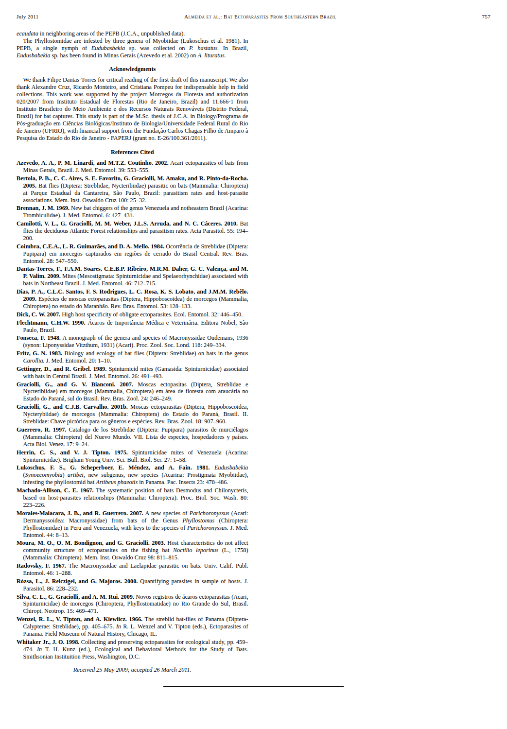July 2011 Almeida et al.: Bat Ectoparasites From Southeastern Brazil 757
ecaudata in neighboring areas of the PEPB (J.C.A., unpublished data).
The Phyllostomidae are infested by three genera of Myobiidae (Lukoschus et al. 1981). In PEPB, a single nymph of Eudubasbekia sp. was collected on P. hastatus. In Brazil, Eudusbabekia sp. has been found in Minas Gerais (Azevedo et al. 2002) on A. lituratus.
Acknowledgments
We thank Filipe Dantas-Torres for critical reading of the first draft of this manuscript. We also thank Alexandre Cruz, Ricardo Monteiro, and Cristiana Pompeu for indispensable help in field collections. This work was supported by the project Morcegos da Floresta and authorization 020/2007 from Instituto Estadual de Florestas (Rio de Janeiro, Brazil) and 11.666-1 from Instituto Brasileiro do Meio Ambiente e dos Recursos Naturais Renováveis (Distrito Federal, Brazil) for bat captures. This study is part of the M.Sc. thesis of J.C.A. in Biology/Programa de Pós-graduação em Ciências Biológicas/Instituto de Biologia/Universidade Federal Rural do Rio de Janeiro (UFRRJ), with financial support from the Fundação Carlos Chagas Filho de Amparo à Pesquisa do Estado do Rio de Janeiro - FAPERJ (grant no. E-26/100.361/2011).
References Cited
Azevedo, A. A., P. M. Linardi, and M.T.Z. Coutinho. 2002. Acari ectoparasites of bats from Minas Gerais, Brazil. J. Med. Entomol. 39: 553–555.
Bertola, P. B., C. C. Aires, S. E. Favorito, G. Graciolli, M. Amaku, and R. Pinto-da-Rocha. 2005. Bat flies (Diptera: Streblidae, Nycteribiidae) parasitic on bats (Mammalia: Chiroptera) at Parque Estadual da Cantareira, São Paulo, Brazil: parasitism rates and host-parasite associations. Mem. Inst. Oswaldo Cruz 100: 25–32.
Brennan, J. M. 1969. New bat chiggers of the genus Venezuela and notheastern Brazil (Acarina: Trombiculidae). J. Med. Entomol. 6: 427–431.
Camilotti, V. L., G. Graciolli, M. M. Weber, J.L.S. Arruda, and N. C. Cáceres. 2010. Bat flies the deciduous Atlantic Forest relationships and parasitism rates. Acta Parasitol. 55: 194–200.
Coimbra, C.E.A., L. R. Guimarães, and D. A. Mello. 1984. Ocorrência de Streblidae (Diptera: Pupipara) em morcegos capturados em regiões de cerrado do Brasil Central. Rev. Bras. Entomol. 28: 547–550.
Dantas-Torres, F., F.A.M. Soares, C.E.B.P. Ribeiro, M.R.M. Daher, G. C. Valença, and M. P. Valim. 2009. Mites (Mesostigmata: Spinturnicidae and Spelaeorhynchidae) associated with bats in Northeast Brazil. J. Med. Entomol. 46: 712–715.
Dias, P. A., C.L.C. Santos, F. S. Rodrigues, L. C. Rosa, K. S. Lobato, and J.M.M. Rebêlo. 2009. Espécies de moscas ectoparasitas (Diptera, Hippoboscoidea) de morcegos (Mammalia, Chiroptera) no estado do Maranhão. Rev. Bras. Entomol. 53: 128–133.
Dick, C. W. 2007. High host specificity of obligate ectoparasites. Ecol. Entomol. 32: 446–450.
Flechtmann, C.H.W. 1990. Ácaros de Importância Médica e Veterinária. Editora Nobel, São Paulo, Brazil.
Fonseca, F. 1948. A monograph of the genera and species of Macronyssidae Oudemans, 1936 (synon: Liponyssidae Vitzthum, 1931) (Acari). Proc. Zool. Soc. Lond. 118: 249–334.
Fritz, G. N. 1983. Biology and ecology of bat flies (Diptera: Streblidae) on bats in the genus Carollia. J. Med. Entomol. 20: 1–10.
Gettinger, D., and R. Gribel. 1989. Spinturnicid mites (Gamasida: Spinturnicidae) associated with bats in Central Brazil. J. Med. Entomol. 26: 491–493.
Graciolli, G., and G. V. Bianconi. 2007. Moscas ectopasitas (Diptera, Streblidae e Nycteribiidae) em morcegos (Mammalia, Chiroptera) em área de floresta com araucária no Estado do Paraná, sul do Brasil. Rev. Bras. Zool. 24: 246–249.
Graciolli, G., and C.J.B. Carvalho. 2001b. Moscas ectoparasitas (Diptera, Hippoboscoidea, Nycterybiidae) de morcegos (Mammalia: Chiroptera) do Estado do Paraná, Brasil. II. Streblidae: Chave pictórica para os gêneros e espécies. Rev. Bras. Zool. 18: 907–960.
Guerrero, R. 1997. Catalogo de los Streblidae (Diptera: Pupipara) parasitos de murciélagos (Mammalia: Chiroptera) del Nuevo Mundo. VII. Lista de especies, hospedadores y países. Acta Biol. Venez. 17: 9–24.
Herrin, C. S., and V. J. Tipton. 1975. Spinturnicidae mites of Venezuela (Acarina: Spinturnicidae). Brigham Young Univ. Sci. Bull. Biol. Ser. 27: 1–58.
Lukoschus, F. S., G. Scheperboer, E. Méndez, and A. Fain. 1981. Eudusbabekia (Synoecomyobia) artibei, new subgenus, new species (Acarina: Prostigmata Myobiidae), infesting the phyllostomid bat Artibeus phaeotis in Panama. Pac. Insects 23: 478–486.
Machado-Allison, C. E. 1967. The systematic position of bats Desmodus and Chilonycteris, based on host-parasites relationships (Mammalia: Chiroptera). Proc. Biol. Soc. Wash. 80: 223–226.
Morales-Malacara, J. B., and R. Guerrero. 2007. A new species of Parichoronyssus (Acari: Dermanyssoidea: Macronyssidae) from bats of the Genus Phyllostomus (Chiroptera: Phyllostomidae) in Peru and Venezuela, with keys to the species of Parichoronyssus. J. Med. Entomol. 44: 8–13.
Moura, M. O., O. M. Bondignon, and G. Graciolli. 2003. Host characteristics do not affect community structure of ectoparasites on the fishing bat Noctilio leporinus (L., 1758) (Mammalia: Chiroptera). Mem. Inst. Oswaldo Cruz 98: 811–815.
Radovsky, F. 1967. The Macronyssidae and Laelapidae parasitic on bats. Univ. Calif. Publ. Entomol. 46: 1–288.
Rózsa, L., J. Reiczigel, and G. Majoros. 2000. Quantifying parasites in sample of hosts. J. Parasitol. 86: 228–232.
Silva, C. L., G. Graciolli, and A. M. Rui. 2009. Novos registros de ácaros ectoparasitas (Acari, Spinturnicidae) de morcegos (Chiroptera, Phyllostomatidae) no Rio Grande do Sul, Brasil. Chiropt. Neotrop. 15: 469–471.
Wenzel, R. L., V. Tipton, and A. Kiewlicz. 1966. The streblid bat-flies of Panama (Diptera-Calypterae: Streblidae), pp. 405–675. In R. L. Wenzel and V. Tipton (eds.), Ectoparasites of Panama. Field Museum of Natural History, Chicago, IL.
Whitaker Jr., J. O. 1998. Collecting and preserving ectoparasites for ecological study, pp. 459–474. In T. H. Kunz (ed.), Ecological and Behavioral Methods for the Study of Bats. Smithsonian Instituition Press, Washington, D.C.
Received 25 May 2009; accepted 26 March 2011.